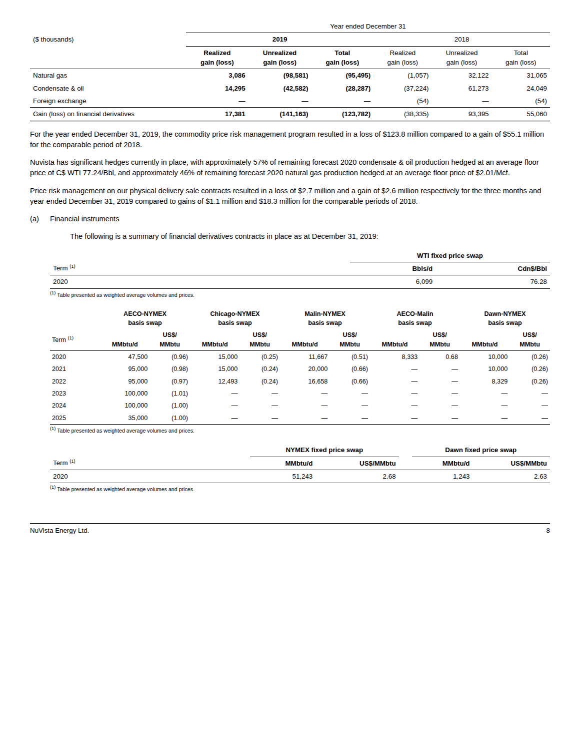| | Year ended December 31 |
| ($ thousands) | 2019 | 2018 |
| | Realized gain (loss) | Unrealized gain (loss) | Total gain (loss) | Realized gain (loss) | Unrealized gain (loss) | Total gain (loss) |
| Natural gas | 3,086 | (98,581) | (95,495) | (1,057) | 32,122 | 31,065 |
| Condensate & oil | 14,295 | (42,582) | (28,287) | (37,224) | 61,273 | 24,049 |
| Foreign exchange | — | — | — | (54) | — | (54) |
| Gain (loss) on financial derivatives | 17,381 | (141,163) | (123,782) | (38,335) | 93,395 | 55,060 |
For the year ended December 31, 2019, the commodity price risk management program resulted in a loss of $123.8 million compared to a gain of $55.1 million for the comparable period of 2018.
Nuvista has significant hedges currently in place, with approximately 57% of remaining forecast 2020 condensate & oil production hedged at an average floor price of C$ WTI 77.24/Bbl, and approximately 46% of remaining forecast 2020 natural gas production hedged at an average floor price of $2.01/Mcf.
Price risk management on our physical delivery sale contracts resulted in a loss of $2.7 million and a gain of $2.6 million respectively for the three months and year ended December 31, 2019 compared to gains of $1.1 million and $18.3 million for the comparable periods of 2018.
(a) Financial instruments
The following is a summary of financial derivatives contracts in place as at December 31, 2019:
| | WTI fixed price swap |
| Term (1) | Bbls/d | Cdn$/Bbl |
| 2020 | 6,099 | 76.28 |
(1) Table presented as weighted average volumes and prices.
| | AECO-NYMEX basis swap | Chicago-NYMEX basis swap | Malin-NYMEX basis swap | AECO-Malin basis swap | Dawn-NYMEX basis swap |
| Term (1) | MMbtu/d | US$/ MMbtu | MMbtu/d | US$/ MMbtu | MMbtu/d | US$/ MMbtu | MMbtu/d | US$/ MMbtu | MMbtu/d | US$/ MMbtu |
| 2020 | 47,500 | (0.96) | 15,000 | (0.25) | 11,667 | (0.51) | 8,333 | 0.68 | 10,000 | (0.26) |
| 2021 | 95,000 | (0.98) | 15,000 | (0.24) | 20,000 | (0.66) | — | — | 10,000 | (0.26) |
| 2022 | 95,000 | (0.97) | 12,493 | (0.24) | 16,658 | (0.66) | — | — | 8,329 | (0.26) |
| 2023 | 100,000 | (1.01) | — | — | — | — | — | — | — | — |
| 2024 | 100,000 | (1.00) | — | — | — | — | — | — | — | — |
| 2025 | 35,000 | (1.00) | — | — | — | — | — | — | — | — |
(1) Table presented as weighted average volumes and prices.
| | NYMEX fixed price swap | | Dawn fixed price swap |
| Term (1) | MMbtu/d | US$/MMbtu | | MMbtu/d | US$/MMbtu |
| 2020 | 51,243 | 2.68 | | 1,243 | 2.63 |
(1) Table presented as weighted average volumes and prices.
NuVista Energy Ltd. 8